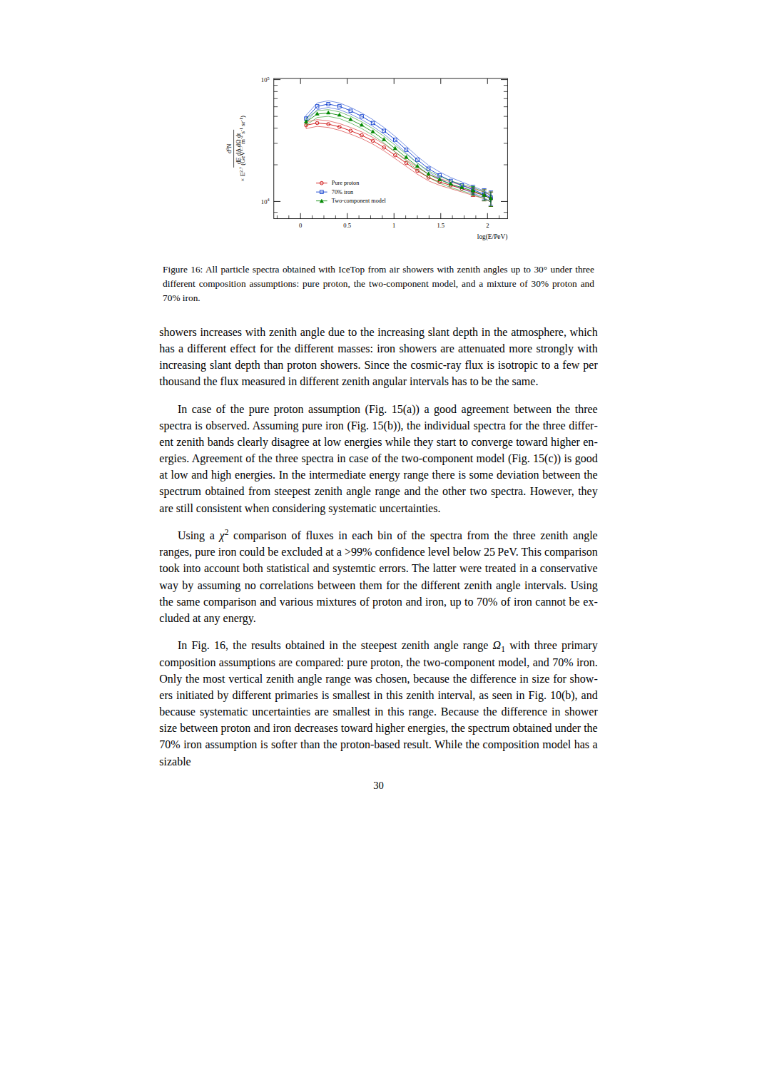105 104 0 0.5 1 1.5 2 log(E/PeV) × E2.7 (GeV1.7 m-2 s-1 sr-1) d6N dE dA dΩ dt Pure proton 70% iron Two-component model
Figure 16: All particle spectra obtained with IceTop from air showers with zenith angles up to 30° under three different composition assumptions: pure proton, the two-component model, and a mixture of 30% proton and 70% iron.
showers increases with zenith angle due to the increasing slant depth in the atmosphere, which has a different effect for the different masses: iron showers are attenuated more strongly with increasing slant depth than proton showers. Since the cosmic-ray flux is isotropic to a few per thousand the flux measured in different zenith angular intervals has to be the same.
In case of the pure proton assumption (Fig. 15(a)) a good agreement between the three spectra is observed. Assuming pure iron (Fig. 15(b)), the individual spectra for the three different zenith bands clearly disagree at low energies while they start to converge toward higher energies. Agreement of the three spectra in case of the two-component model (Fig. 15(c)) is good at low and high energies. In the intermediate energy range there is some deviation between the spectrum obtained from steepest zenith angle range and the other two spectra. However, they are still consistent when considering systematic uncertainties.
Using a χ2 comparison of fluxes in each bin of the spectra from the three zenith angle ranges, pure iron could be excluded at a >99% confidence level below 25 PeV. This comparison took into account both statistical and systemtic errors. The latter were treated in a conservative way by assuming no correlations between them for the different zenith angle intervals. Using the same comparison and various mixtures of proton and iron, up to 70% of iron cannot be excluded at any energy.
In Fig. 16, the results obtained in the steepest zenith angle range Ω1 with three primary composition assumptions are compared: pure proton, the two-component model, and 70% iron. Only the most vertical zenith angle range was chosen, because the difference in size for showers initiated by different primaries is smallest in this zenith interval, as seen in Fig. 10(b), and because systematic uncertainties are smallest in this range. Because the difference in shower size between proton and iron decreases toward higher energies, the spectrum obtained under the 70% iron assumption is softer than the proton-based result. While the composition model has a sizable
30